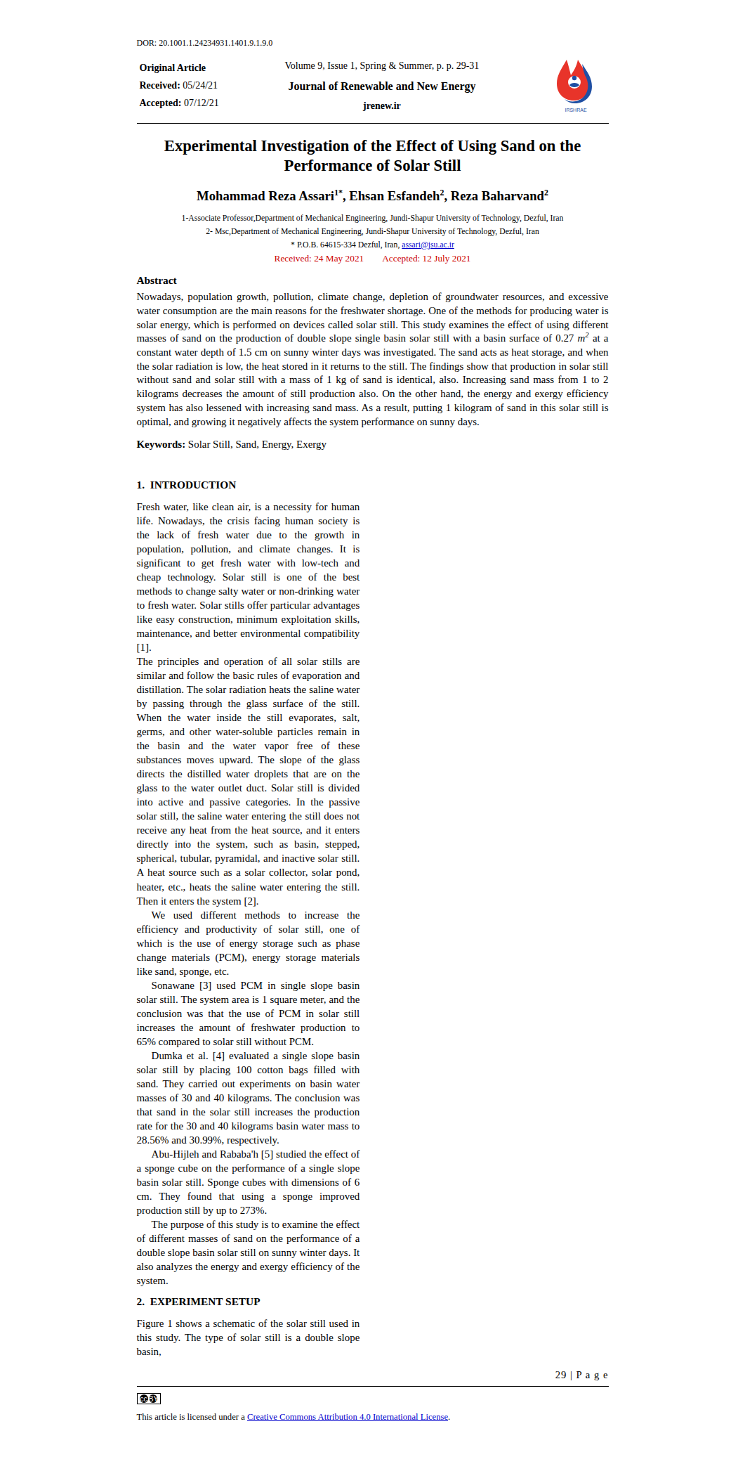DOR: 20.1001.1.24234931.1401.9.1.9.0
| Original Article Received: 05/24/21 Accepted: 07/12/21 | Volume 9, Issue 1, Spring & Summer, p. p. 29-31 Journal of Renewable and New Energy jrenew.ir | IRSHRAE |
Experimental Investigation of the Effect of Using Sand on the Performance of Solar Still
Mohammad Reza Assari1*, Ehsan Esfandeh2, Reza Baharvand2
1-Associate Professor,Department of Mechanical Engineering, Jundi-Shapur University of Technology, Dezful, Iran
2- Msc,Department of Mechanical Engineering, Jundi-Shapur University of Technology, Dezful, Iran
* P.O.B. 64615-334 Dezful, Iran, assari@jsu.ac.ir
Received: 24 May 2021 Accepted: 12 July 2021
Abstract
Nowadays, population growth, pollution, climate change, depletion of groundwater resources, and excessive water consumption are the main reasons for the freshwater shortage. One of the methods for producing water is solar energy, which is performed on devices called solar still. This study examines the effect of using different masses of sand on the production of double slope single basin solar still with a basin surface of 0.27 m2 at a constant water depth of 1.5 cm on sunny winter days was investigated. The sand acts as heat storage, and when the solar radiation is low, the heat stored in it returns to the still. The findings show that production in solar still without sand and solar still with a mass of 1 kg of sand is identical, also. Increasing sand mass from 1 to 2 kilograms decreases the amount of still production also. On the other hand, the energy and exergy efficiency system has also lessened with increasing sand mass. As a result, putting 1 kilogram of sand in this solar still is optimal, and growing it negatively affects the system performance on sunny days.
Keywords: Solar Still, Sand, Energy, Exergy
1. Introduction
Fresh water, like clean air, is a necessity for human life. Nowadays, the crisis facing human society is the lack of fresh water due to the growth in population, pollution, and climate changes. It is significant to get fresh water with low-tech and cheap technology. Solar still is one of the best methods to change salty water or non-drinking water to fresh water. Solar stills offer particular advantages like easy construction, minimum exploitation skills, maintenance, and better environmental compatibility [1].
The principles and operation of all solar stills are similar and follow the basic rules of evaporation and distillation. The solar radiation heats the saline water by passing through the glass surface of the still. When the water inside the still evaporates, salt, germs, and other water-soluble particles remain in the basin and the water vapor free of these substances moves upward. The slope of the glass directs the distilled water droplets that are on the glass to the water outlet duct. Solar still is divided into active and passive categories. In the passive solar still, the saline water entering the still does not receive any heat from the heat source, and it enters directly into the system, such as basin, stepped, spherical, tubular, pyramidal, and inactive solar still. A heat source such as a solar collector, solar pond, heater, etc., heats the saline water entering the still. Then it enters the system [2].
We used different methods to increase the efficiency and productivity of solar still, one of which is the use of energy storage such as phase change materials (PCM), energy storage materials like sand, sponge, etc.
Sonawane [3] used PCM in single slope basin solar still. The system area is 1 square meter, and the conclusion was that the use of PCM in solar still increases the amount of freshwater production to 65% compared to solar still without PCM.
Dumka et al. [4] evaluated a single slope basin solar still by placing 100 cotton bags filled with sand. They carried out experiments on basin water masses of 30 and 40 kilograms. The conclusion was that sand in the solar still increases the production rate for the 30 and 40 kilograms basin water mass to 28.56% and 30.99%, respectively.
Abu-Hijleh and Rababa'h [5] studied the effect of a sponge cube on the performance of a single slope basin solar still. Sponge cubes with dimensions of 6 cm. They found that using a sponge improved production still by up to 273%.
The purpose of this study is to examine the effect of different masses of sand on the performance of a double slope basin solar still on sunny winter days. It also analyzes the energy and exergy efficiency of the system.
2. Experiment Setup
Figure 1 shows a schematic of the solar still used in this study. The type of solar still is a double slope basin,
29 | P a g e
cc BY
This article is licensed under a Creative Commons Attribution 4.0 International License.